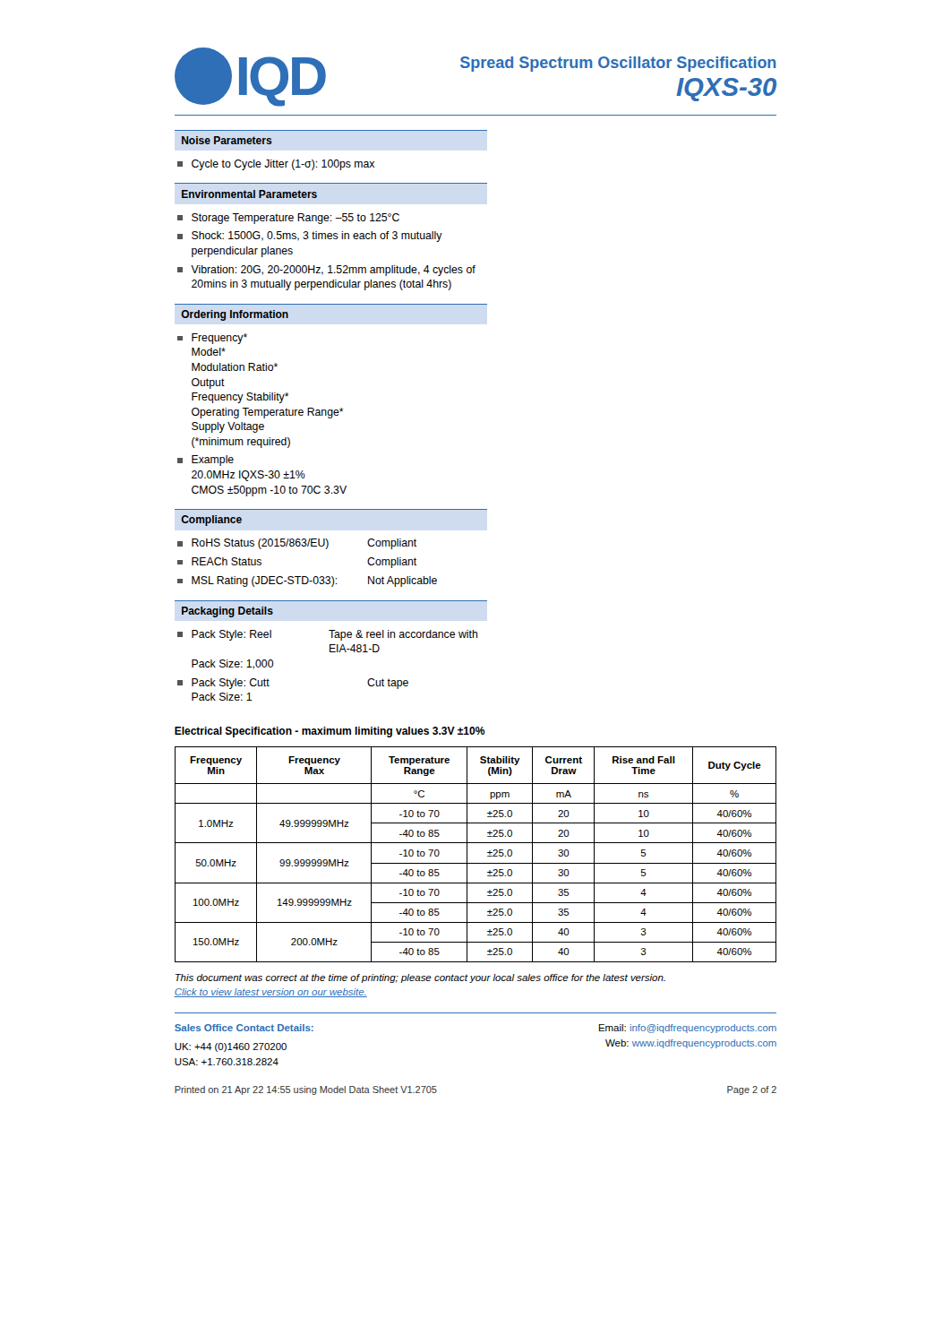IQD
Spread Spectrum Oscillator Specification
IQXS-30
Noise Parameters
Cycle to Cycle Jitter (1-σ): 100ps max
Environmental Parameters
Storage Temperature Range: –55 to 125°C
Shock: 1500G, 0.5ms, 3 times in each of 3 mutually perpendicular planes
Vibration: 20G, 20-2000Hz, 1.52mm amplitude, 4 cycles of 20mins in 3 mutually perpendicular planes (total 4hrs)
Ordering Information
Frequency*
Model*
Modulation Ratio*
Output
Frequency Stability*
Operating Temperature Range*
Supply Voltage
(*minimum required)
Example
20.0MHz IQXS-30 ±1%
CMOS ±50ppm -10 to 70C 3.3V
Compliance
RoHS Status (2015/863/EU) Compliant
REACh Status Compliant
MSL Rating (JDEC-STD-033): Not Applicable
Packaging Details
Pack Style: Reel Tape & reel in accordance with EIA-481-D
Pack Size: 1,000
Pack Style: Cutt Cut tape
Pack Size: 1
Electrical Specification - maximum limiting values 3.3V ±10%
| Frequency Min | Frequency Max | Temperature Range | Stability (Min) | Current Draw | Rise and Fall Time | Duty Cycle |
| --- | --- | --- | --- | --- | --- | --- |
| | | °C | ppm | mA | ns | % |
| 1.0MHz | 49.999999MHz | -10 to 70 | ±25.0 | 20 | 10 | 40/60% |
| -40 to 85 | ±25.0 | 20 | 10 | 40/60% |
| 50.0MHz | 99.999999MHz | -10 to 70 | ±25.0 | 30 | 5 | 40/60% |
| -40 to 85 | ±25.0 | 30 | 5 | 40/60% |
| 100.0MHz | 149.999999MHz | -10 to 70 | ±25.0 | 35 | 4 | 40/60% |
| -40 to 85 | ±25.0 | 35 | 4 | 40/60% |
| 150.0MHz | 200.0MHz | -10 to 70 | ±25.0 | 40 | 3 | 40/60% |
| -40 to 85 | ±25.0 | 40 | 3 | 40/60% |
This document was correct at the time of printing; please contact your local sales office for the latest version.
Click to view latest version on our website.
Sales Office Contact Details:
UK: +44 (0)1460 270200
USA: +1.760.318.2824
Email: info@iqdfrequencyproducts.com
Web: www.iqdfrequencyproducts.com
Printed on 21 Apr 22 14:55 using Model Data Sheet V1.2705
Page 2 of 2